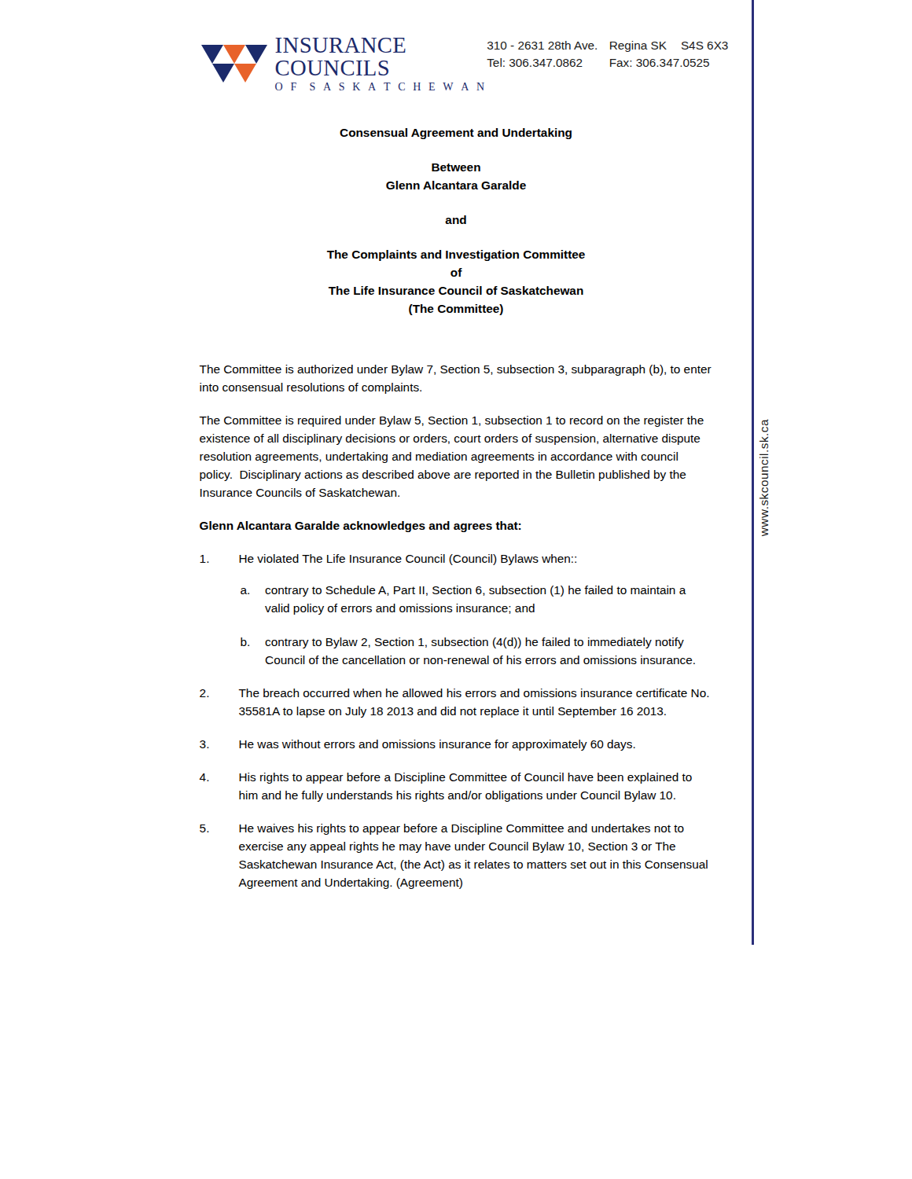www.skcouncil.sk.ca
INSURANCE COUNCILS
O F S A S K A T C H E W A N
310 - 2631 28th Ave. Regina SK S4S 6X3
Tel: 306.347.0862 Fax: 306.347.0525
Consensual Agreement and Undertaking
Between
Glenn Alcantara Garalde
and
The Complaints and Investigation Committee
of
The Life Insurance Council of Saskatchewan
(The Committee)
The Committee is authorized under Bylaw 7, Section 5, subsection 3, subparagraph (b), to enter into consensual resolutions of complaints.
The Committee is required under Bylaw 5, Section 1, subsection 1 to record on the register the existence of all disciplinary decisions or orders, court orders of suspension, alternative dispute resolution agreements, undertaking and mediation agreements in accordance with council policy. Disciplinary actions as described above are reported in the Bulletin published by the Insurance Councils of Saskatchewan.
Glenn Alcantara Garalde acknowledges and agrees that:
He violated The Life Insurance Council (Council) Bylaws when::
contrary to Schedule A, Part II, Section 6, subsection (1) he failed to maintain a valid policy of errors and omissions insurance; and
contrary to Bylaw 2, Section 1, subsection (4(d)) he failed to immediately notify Council of the cancellation or non-renewal of his errors and omissions insurance.
The breach occurred when he allowed his errors and omissions insurance certificate No. 35581A to lapse on July 18 2013 and did not replace it until September 16 2013.
He was without errors and omissions insurance for approximately 60 days.
His rights to appear before a Discipline Committee of Council have been explained to him and he fully understands his rights and/or obligations under Council Bylaw 10.
He waives his rights to appear before a Discipline Committee and undertakes not to exercise any appeal rights he may have under Council Bylaw 10, Section 3 or The Saskatchewan Insurance Act, (the Act) as it relates to matters set out in this Consensual Agreement and Undertaking. (Agreement)